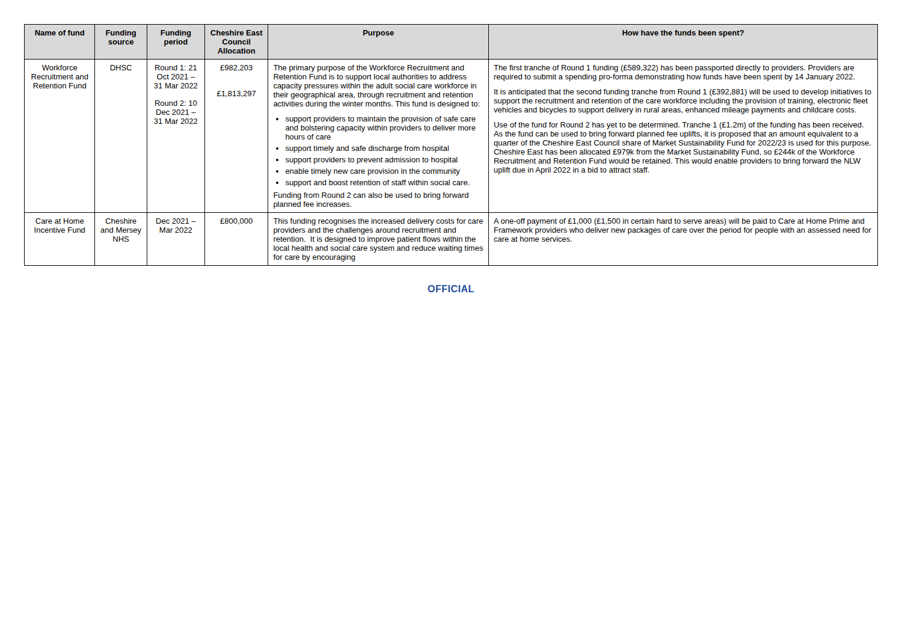| Name of fund | Funding source | Funding period | Cheshire East Council Allocation | Purpose | How have the funds been spent? |
| --- | --- | --- | --- | --- | --- |
| Workforce Recruitment and Retention Fund | DHSC | Round 1: 21 Oct 2021 – 31 Mar 2022 Round 2: 10 Dec 2021 – 31 Mar 2022 | £982,203 £1,813,297 | The primary purpose of the Workforce Recruitment and Retention Fund is to support local authorities to address capacity pressures within the adult social care workforce in their geographical area, through recruitment and retention activities during the winter months. This fund is designed to: support providers to maintain the provision of safe care and bolstering capacity within providers to deliver more hours of care support timely and safe discharge from hospital support providers to prevent admission to hospital enable timely new care provision in the community support and boost retention of staff within social care. Funding from Round 2 can also be used to bring forward planned fee increases. | The first tranche of Round 1 funding (£589,322) has been passported directly to providers. Providers are required to submit a spending pro-forma demonstrating how funds have been spent by 14 January 2022. It is anticipated that the second funding tranche from Round 1 (£392,881) will be used to develop initiatives to support the recruitment and retention of the care workforce including the provision of training, electronic fleet vehicles and bicycles to support delivery in rural areas, enhanced mileage payments and childcare costs. Use of the fund for Round 2 has yet to be determined. Tranche 1 (£1.2m) of the funding has been received. As the fund can be used to bring forward planned fee uplifts, it is proposed that an amount equivalent to a quarter of the Cheshire East Council share of Market Sustainability Fund for 2022/23 is used for this purpose. Cheshire East has been allocated £979k from the Market Sustainability Fund, so £244k of the Workforce Recruitment and Retention Fund would be retained. This would enable providers to bring forward the NLW uplift due in April 2022 in a bid to attract staff. |
| Care at Home Incentive Fund | Cheshire and Mersey NHS | Dec 2021 – Mar 2022 | £800,000 | This funding recognises the increased delivery costs for care providers and the challenges around recruitment and retention. It is designed to improve patient flows within the local health and social care system and reduce waiting times for care by encouraging | A one-off payment of £1,000 (£1,500 in certain hard to serve areas) will be paid to Care at Home Prime and Framework providers who deliver new packages of care over the period for people with an assessed need for care at home services. |
OFFICIAL